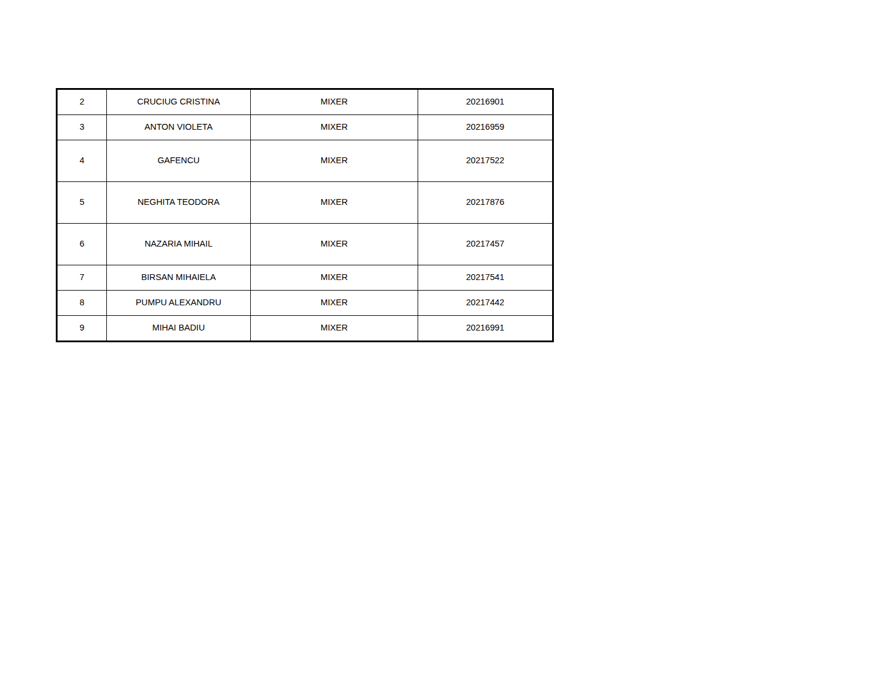| 2 | CRUCIUG CRISTINA | MIXER | 20216901 |
| 3 | ANTON VIOLETA | MIXER | 20216959 |
| 4 | GAFENCU | MIXER | 20217522 |
| 5 | NEGHITA TEODORA | MIXER | 20217876 |
| 6 | NAZARIA MIHAIL | MIXER | 20217457 |
| 7 | BIRSAN MIHAIELA | MIXER | 20217541 |
| 8 | PUMPU ALEXANDRU | MIXER | 20217442 |
| 9 | MIHAI BADIU | MIXER | 20216991 |